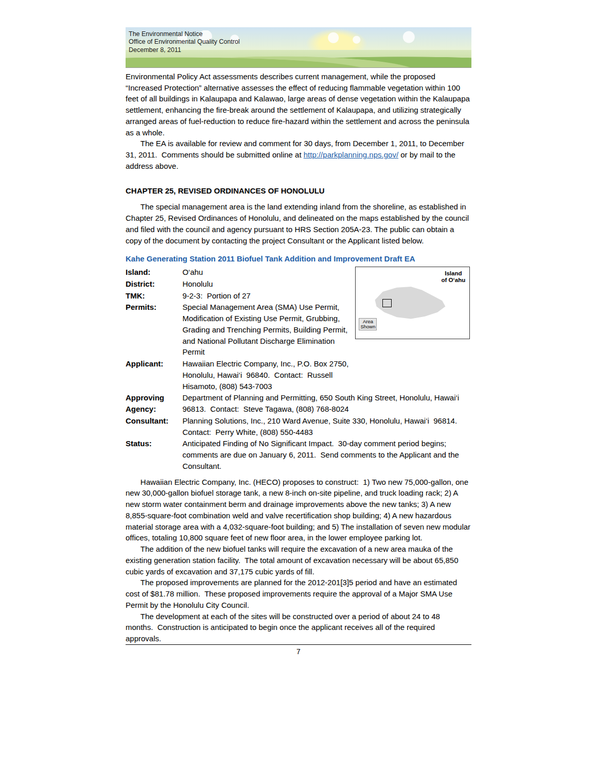The Environmental Notice
Office of Environmental Quality Control
December 8, 2011
Environmental Policy Act assessments describes current management, while the proposed “Increased Protection” alternative assesses the effect of reducing flammable vegetation within 100 feet of all buildings in Kalaupapa and Kalawao, large areas of dense vegetation within the Kalaupapa settlement, enhancing the fire-break around the settlement of Kalaupapa, and utilizing strategically arranged areas of fuel-reduction to reduce fire-hazard within the settlement and across the peninsula as a whole.
The EA is available for review and comment for 30 days, from December 1, 2011, to December 31, 2011. Comments should be submitted online at http://parkplanning.nps.gov/ or by mail to the address above.
CHAPTER 25, REVISED ORDINANCES OF HONOLULU
The special management area is the land extending inland from the shoreline, as established in Chapter 25, Revised Ordinances of Honolulu, and delineated on the maps established by the council and filed with the council and agency pursuant to HRS Section 205A-23. The public can obtain a copy of the document by contacting the project Consultant or the Applicant listed below.
Kahe Generating Station 2011 Biofuel Tank Addition and Improvement Draft EA
| Island: | O‘ahu | Island of O‘ahu Area Shown |
| District: | Honolulu |
| TMK: | 9-2-3: Portion of 27 |
| Permits: | Special Management Area (SMA) Use Permit, Modification of Existing Use Permit, Grubbing, Grading and Trenching Permits, Building Permit, and National Pollutant Discharge Elimination Permit |
| Applicant: | Hawaiian Electric Company, Inc., P.O. Box 2750, Honolulu, Hawai‘i 96840. Contact: Russell Hisamoto, (808) 543-7003 |
| Approving Agency: | Department of Planning and Permitting, 650 South King Street, Honolulu, Hawai‘i 96813. Contact: Steve Tagawa, (808) 768-8024 |
| Consultant: | Planning Solutions, Inc., 210 Ward Avenue, Suite 330, Honolulu, Hawai‘i 96814. Contact: Perry White, (808) 550-4483 |
| Status: | Anticipated Finding of No Significant Impact. 30-day comment period begins; comments are due on January 6, 2011. Send comments to the Applicant and the Consultant. |
Hawaiian Electric Company, Inc. (HECO) proposes to construct: 1) Two new 75,000-gallon, one new 30,000-gallon biofuel storage tank, a new 8-inch on-site pipeline, and truck loading rack; 2) A new storm water containment berm and drainage improvements above the new tanks; 3) A new 8,855-square-foot combination weld and valve recertification shop building; 4) A new hazardous material storage area with a 4,032-square-foot building; and 5) The installation of seven new modular offices, totaling 10,800 square feet of new floor area, in the lower employee parking lot.
The addition of the new biofuel tanks will require the excavation of a new area mauka of the existing generation station facility. The total amount of excavation necessary will be about 65,850 cubic yards of excavation and 37,175 cubic yards of fill.
The proposed improvements are planned for the 2012-201[3]5 period and have an estimated cost of $81.78 million. These proposed improvements require the approval of a Major SMA Use Permit by the Honolulu City Council.
The development at each of the sites will be constructed over a period of about 24 to 48 months. Construction is anticipated to begin once the applicant receives all of the required approvals.
7